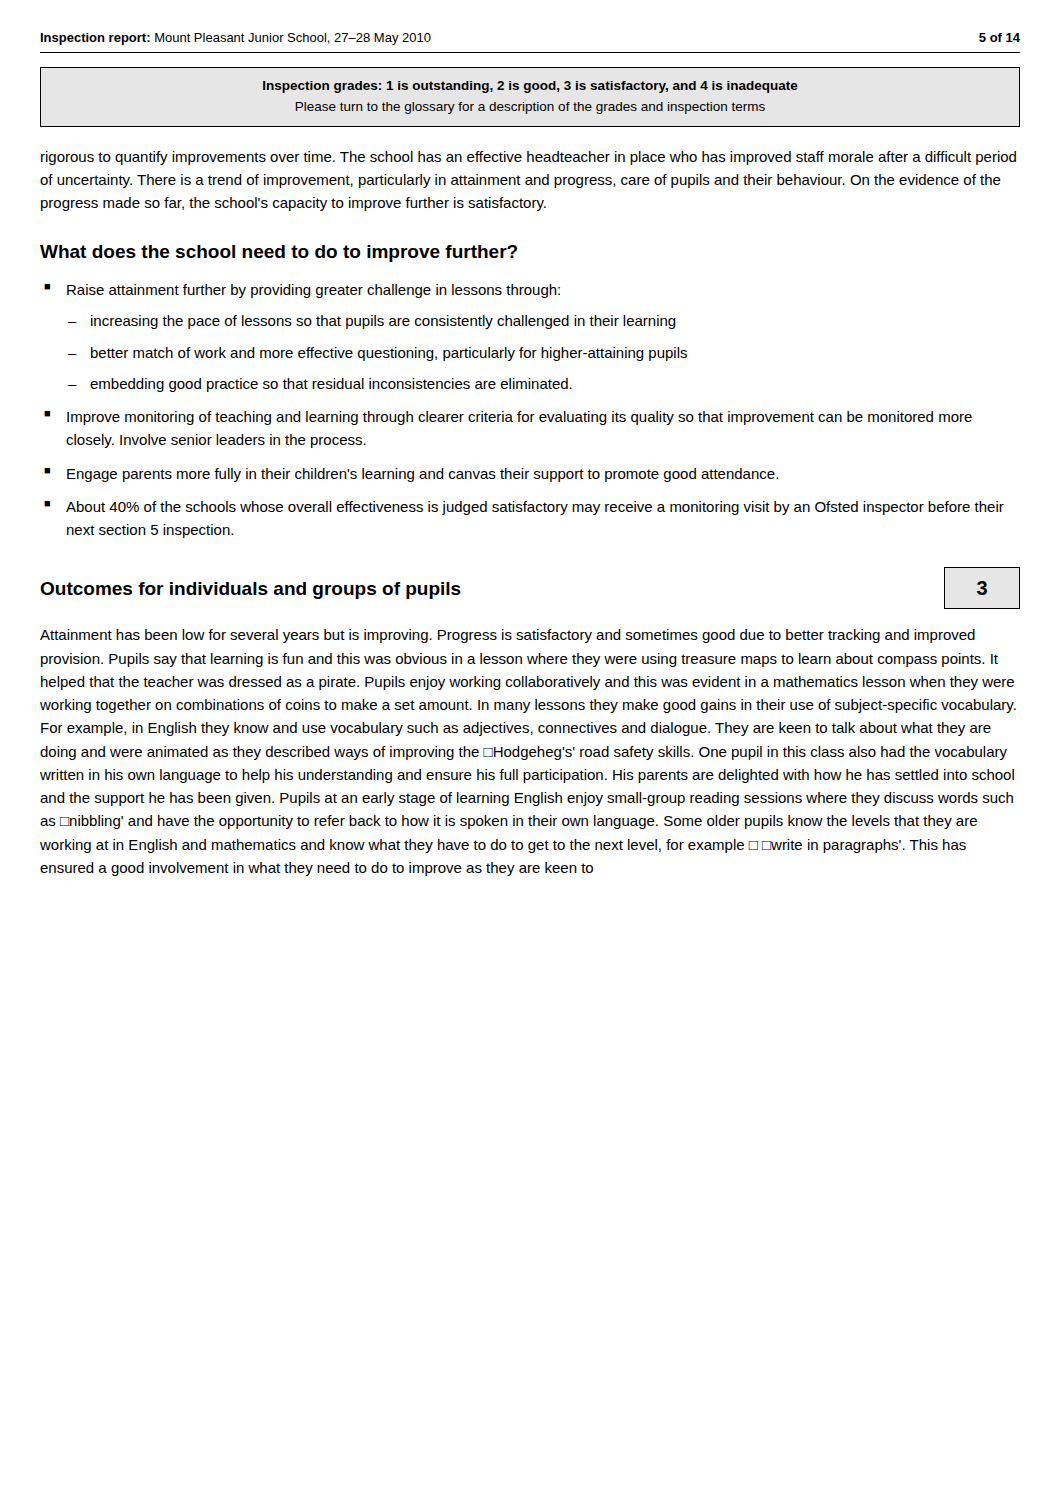Inspection report: Mount Pleasant Junior School, 27–28 May 2010
5 of 14
Inspection grades: 1 is outstanding, 2 is good, 3 is satisfactory, and 4 is inadequate
Please turn to the glossary for a description of the grades and inspection terms
rigorous to quantify improvements over time. The school has an effective headteacher in place who has improved staff morale after a difficult period of uncertainty. There is a trend of improvement, particularly in attainment and progress, care of pupils and their behaviour. On the evidence of the progress made so far, the school's capacity to improve further is satisfactory.
What does the school need to do to improve further?
Raise attainment further by providing greater challenge in lessons through:
increasing the pace of lessons so that pupils are consistently challenged in their learning
better match of work and more effective questioning, particularly for higher-attaining pupils
embedding good practice so that residual inconsistencies are eliminated.
Improve monitoring of teaching and learning through clearer criteria for evaluating its quality so that improvement can be monitored more closely. Involve senior leaders in the process.
Engage parents more fully in their children's learning and canvas their support to promote good attendance.
About 40% of the schools whose overall effectiveness is judged satisfactory may receive a monitoring visit by an Ofsted inspector before their next section 5 inspection.
Outcomes for individuals and groups of pupils
3
Attainment has been low for several years but is improving. Progress is satisfactory and sometimes good due to better tracking and improved provision. Pupils say that learning is fun and this was obvious in a lesson where they were using treasure maps to learn about compass points. It helped that the teacher was dressed as a pirate. Pupils enjoy working collaboratively and this was evident in a mathematics lesson when they were working together on combinations of coins to make a set amount. In many lessons they make good gains in their use of subject-specific vocabulary. For example, in English they know and use vocabulary such as adjectives, connectives and dialogue. They are keen to talk about what they are doing and were animated as they described ways of improving the □Hodgeheg's' road safety skills. One pupil in this class also had the vocabulary written in his own language to help his understanding and ensure his full participation. His parents are delighted with how he has settled into school and the support he has been given. Pupils at an early stage of learning English enjoy small-group reading sessions where they discuss words such as □nibbling' and have the opportunity to refer back to how it is spoken in their own language. Some older pupils know the levels that they are working at in English and mathematics and know what they have to do to get to the next level, for example □ □write in paragraphs'. This has ensured a good involvement in what they need to do to improve as they are keen to